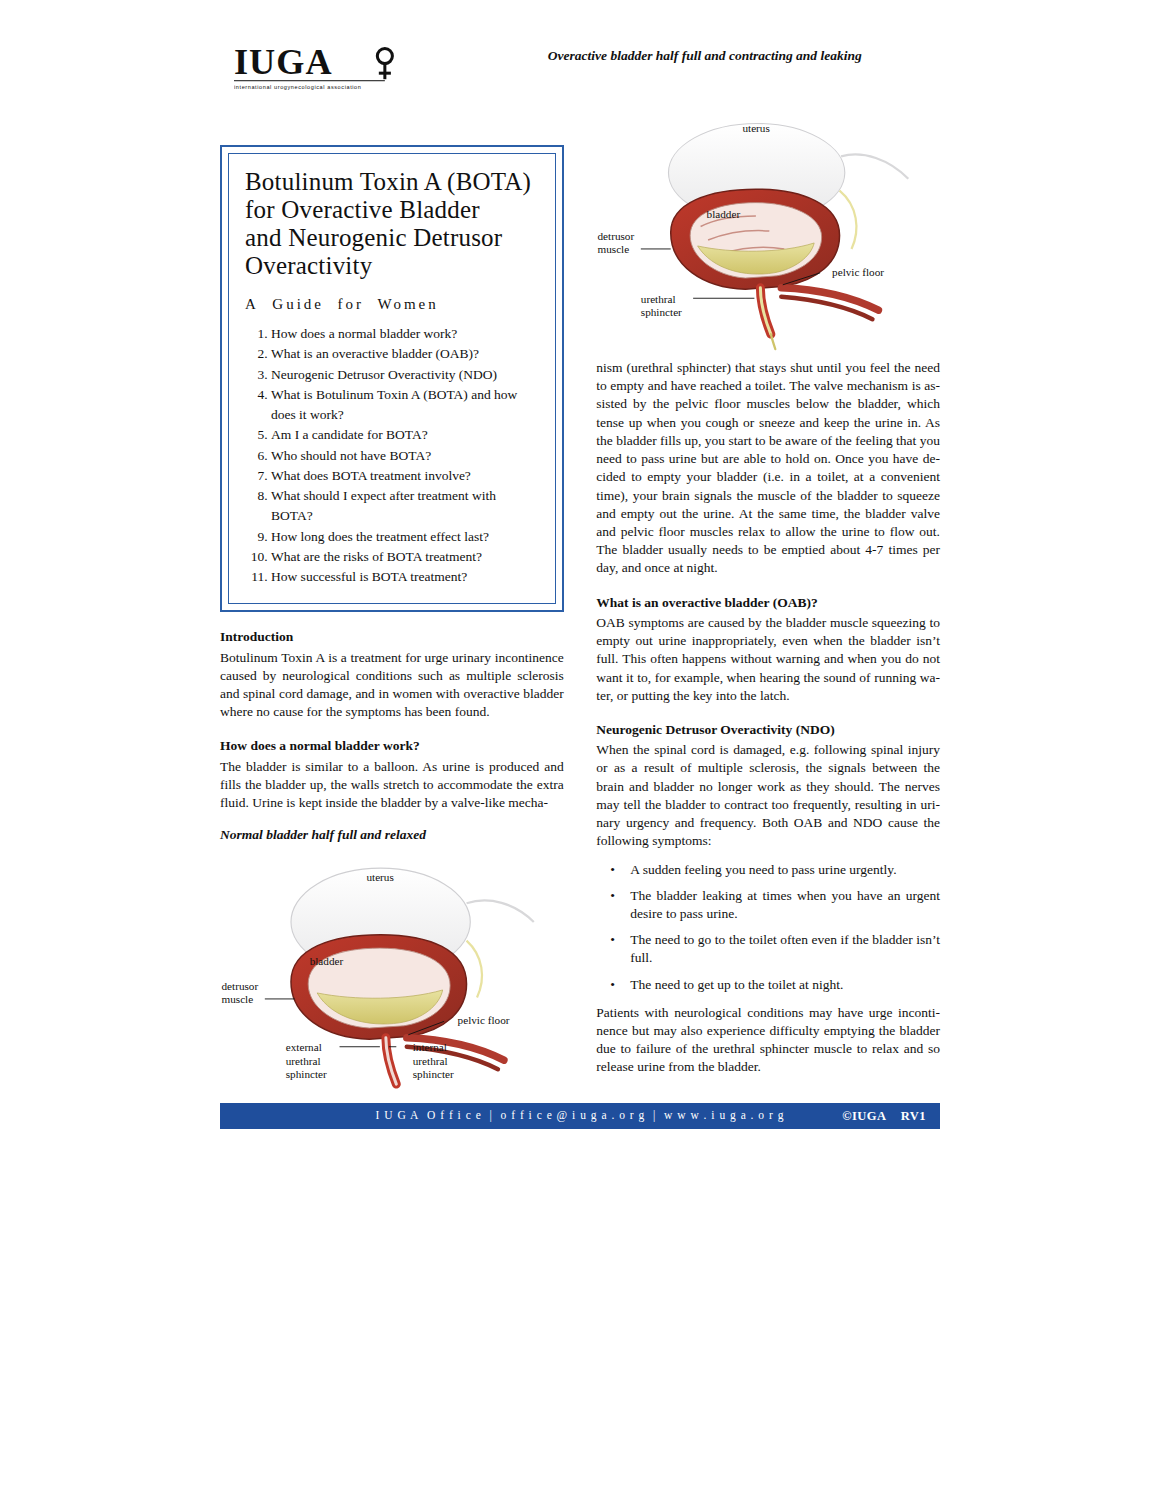IUGA international urogynecological association
Overactive bladder half full and contracting and leaking
Botulinum Toxin A (BOTA)
for Overactive Bladder
and Neurogenic Detrusor
Overactivity
A Guide for Women
How does a normal bladder work?
What is an overactive bladder (OAB)?
Neurogenic Detrusor Overactivity (NDO)
What is Botulinum Toxin A (BOTA) and how does it work?
Am I a candidate for BOTA?
Who should not have BOTA?
What does BOTA treatment involve?
What should I expect after treatment with BOTA?
How long does the treatment effect last?
What are the risks of BOTA treatment?
How successful is BOTA treatment?
Introduction
Botulinum Toxin A is a treatment for urge urinary incontinence caused by neurological conditions such as multiple sclerosis and spinal cord damage, and in women with overactive bladder where no cause for the symptoms has been found.
How does a normal bladder work?
The bladder is similar to a balloon. As urine is produced and fills the bladder up, the walls stretch to accommodate the extra fluid. Urine is kept inside the bladder by a valve-like mecha-
Normal bladder half full and relaxed
uterus bladder detrusor muscle pelvic floor external urethral sphincter internal urethral sphincter
uterus bladder detrusor muscle pelvic floor urethral sphincter
nism (urethral sphincter) that stays shut until you feel the need to empty and have reached a toilet. The valve mechanism is assisted by the pelvic floor muscles below the bladder, which tense up when you cough or sneeze and keep the urine in. As the bladder fills up, you start to be aware of the feeling that you need to pass urine but are able to hold on. Once you have decided to empty your bladder (i.e. in a toilet, at a convenient time), your brain signals the muscle of the bladder to squeeze and empty out the urine. At the same time, the bladder valve and pelvic floor muscles relax to allow the urine to flow out. The bladder usually needs to be emptied about 4-7 times per day, and once at night.
What is an overactive bladder (OAB)?
OAB symptoms are caused by the bladder muscle squeezing to empty out urine inappropriately, even when the bladder isn’t full. This often happens without warning and when you do not want it to, for example, when hearing the sound of running water, or putting the key into the latch.
Neurogenic Detrusor Overactivity (NDO)
When the spinal cord is damaged, e.g. following spinal injury or as a result of multiple sclerosis, the signals between the brain and bladder no longer work as they should. The nerves may tell the bladder to contract too frequently, resulting in urinary urgency and frequency. Both OAB and NDO cause the following symptoms:
A sudden feeling you need to pass urine urgently.
The bladder leaking at times when you have an urgent desire to pass urine.
The need to go to the toilet often even if the bladder isn’t full.
The need to get up to the toilet at night.
Patients with neurological conditions may have urge incontinence but may also experience difficulty emptying the bladder due to failure of the urethral sphincter muscle to relax and so release urine from the bladder.
I U G A O f f i c e | o f f i c e @ i u g a . o r g | w w w . i u g a . o r g
©IUGARV1